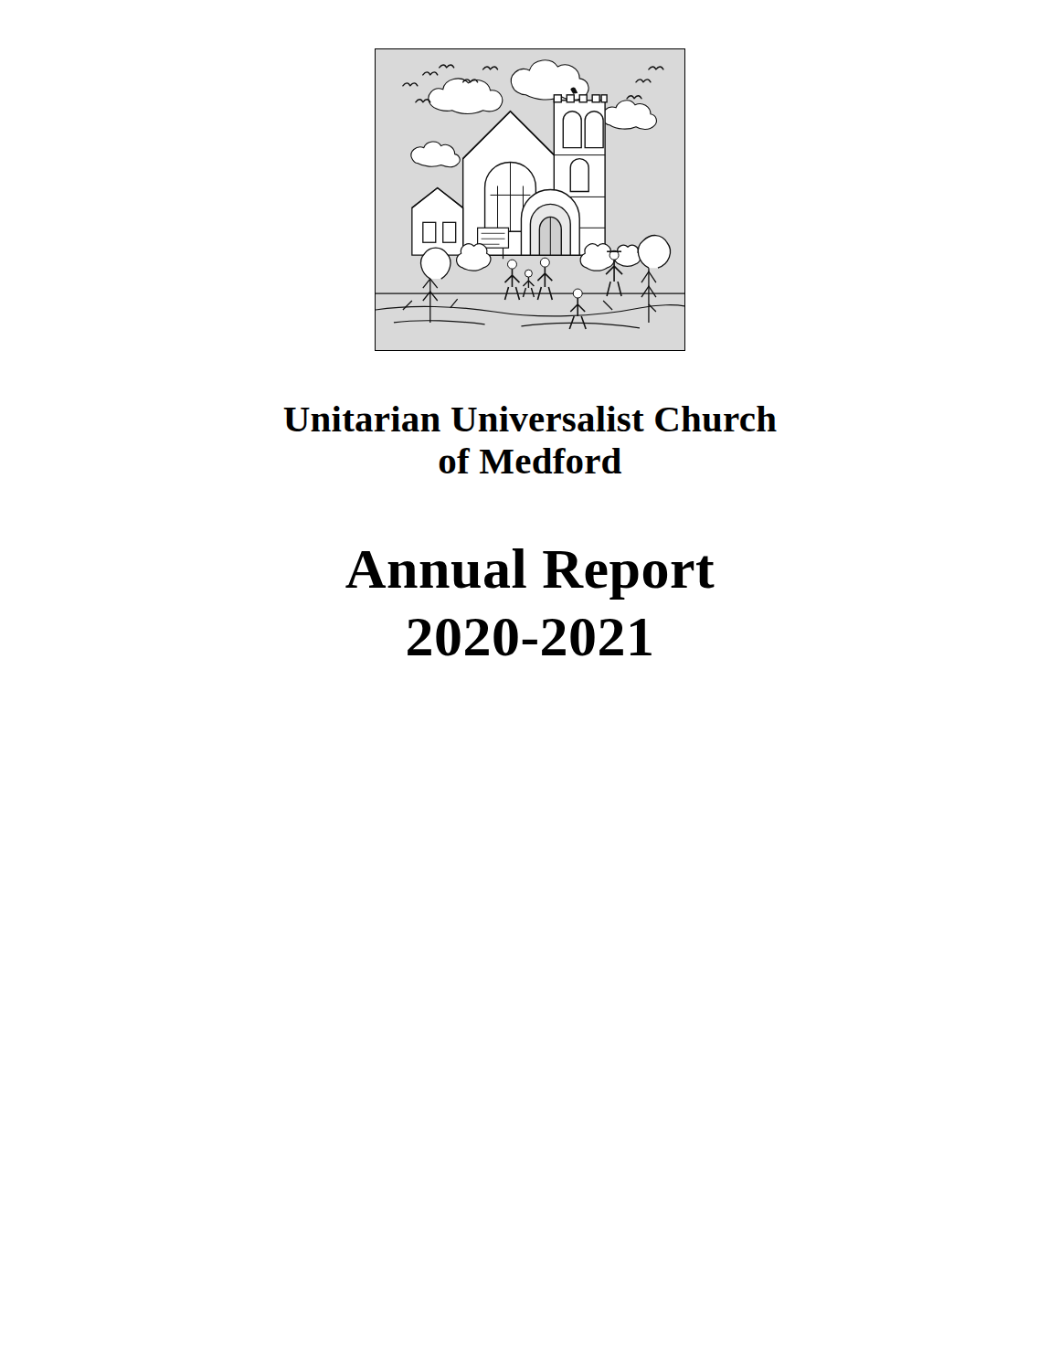Unitarian Universalist Churchof Medford
Annual Report2020-2021